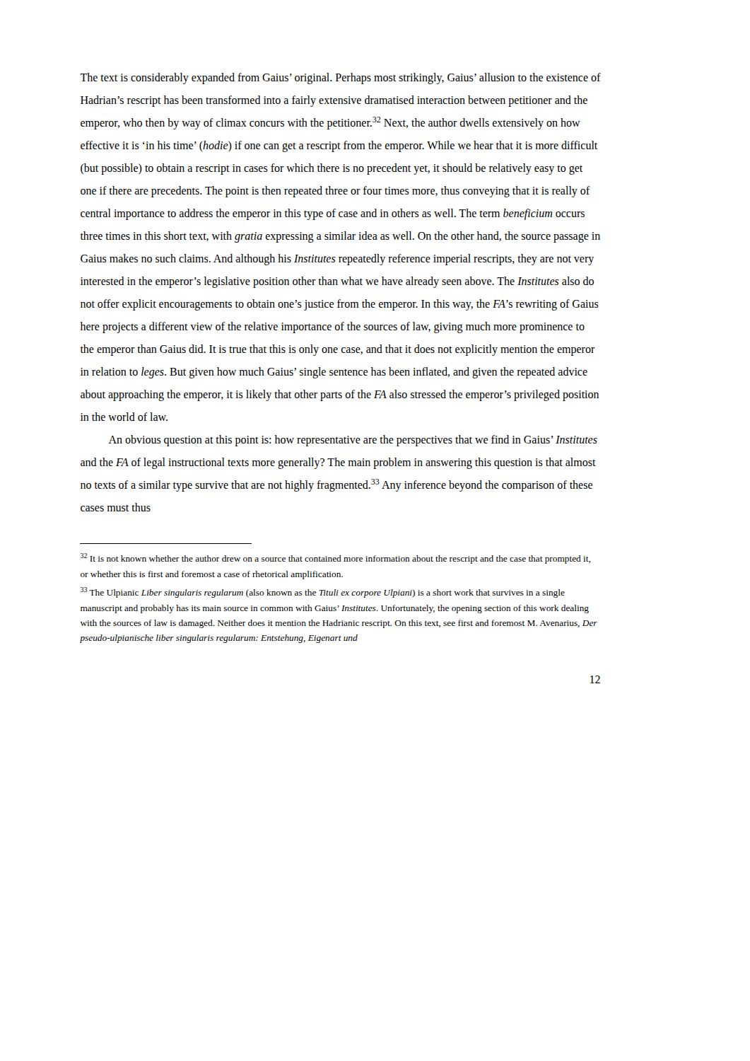The text is considerably expanded from Gaius’ original. Perhaps most strikingly, Gaius’ allusion to the existence of Hadrian’s rescript has been transformed into a fairly extensive dramatised interaction between petitioner and the emperor, who then by way of climax concurs with the petitioner.32 Next, the author dwells extensively on how effective it is ‘in his time’ (hodie) if one can get a rescript from the emperor. While we hear that it is more difficult (but possible) to obtain a rescript in cases for which there is no precedent yet, it should be relatively easy to get one if there are precedents. The point is then repeated three or four times more, thus conveying that it is really of central importance to address the emperor in this type of case and in others as well. The term beneficium occurs three times in this short text, with gratia expressing a similar idea as well. On the other hand, the source passage in Gaius makes no such claims. And although his Institutes repeatedly reference imperial rescripts, they are not very interested in the emperor’s legislative position other than what we have already seen above. The Institutes also do not offer explicit encouragements to obtain one’s justice from the emperor. In this way, the FA’s rewriting of Gaius here projects a different view of the relative importance of the sources of law, giving much more prominence to the emperor than Gaius did. It is true that this is only one case, and that it does not explicitly mention the emperor in relation to leges. But given how much Gaius’ single sentence has been inflated, and given the repeated advice about approaching the emperor, it is likely that other parts of the FA also stressed the emperor’s privileged position in the world of law.
An obvious question at this point is: how representative are the perspectives that we find in Gaius’ Institutes and the FA of legal instructional texts more generally? The main problem in answering this question is that almost no texts of a similar type survive that are not highly fragmented.33 Any inference beyond the comparison of these cases must thus
32 It is not known whether the author drew on a source that contained more information about the rescript and the case that prompted it, or whether this is first and foremost a case of rhetorical amplification.
33 The Ulpianic Liber singularis regularum (also known as the Tituli ex corpore Ulpiani) is a short work that survives in a single manuscript and probably has its main source in common with Gaius’ Institutes. Unfortunately, the opening section of this work dealing with the sources of law is damaged. Neither does it mention the Hadrianic rescript. On this text, see first and foremost M. Avenarius, Der pseudo-ulpianische liber singularis regularum: Entstehung, Eigenart und
12